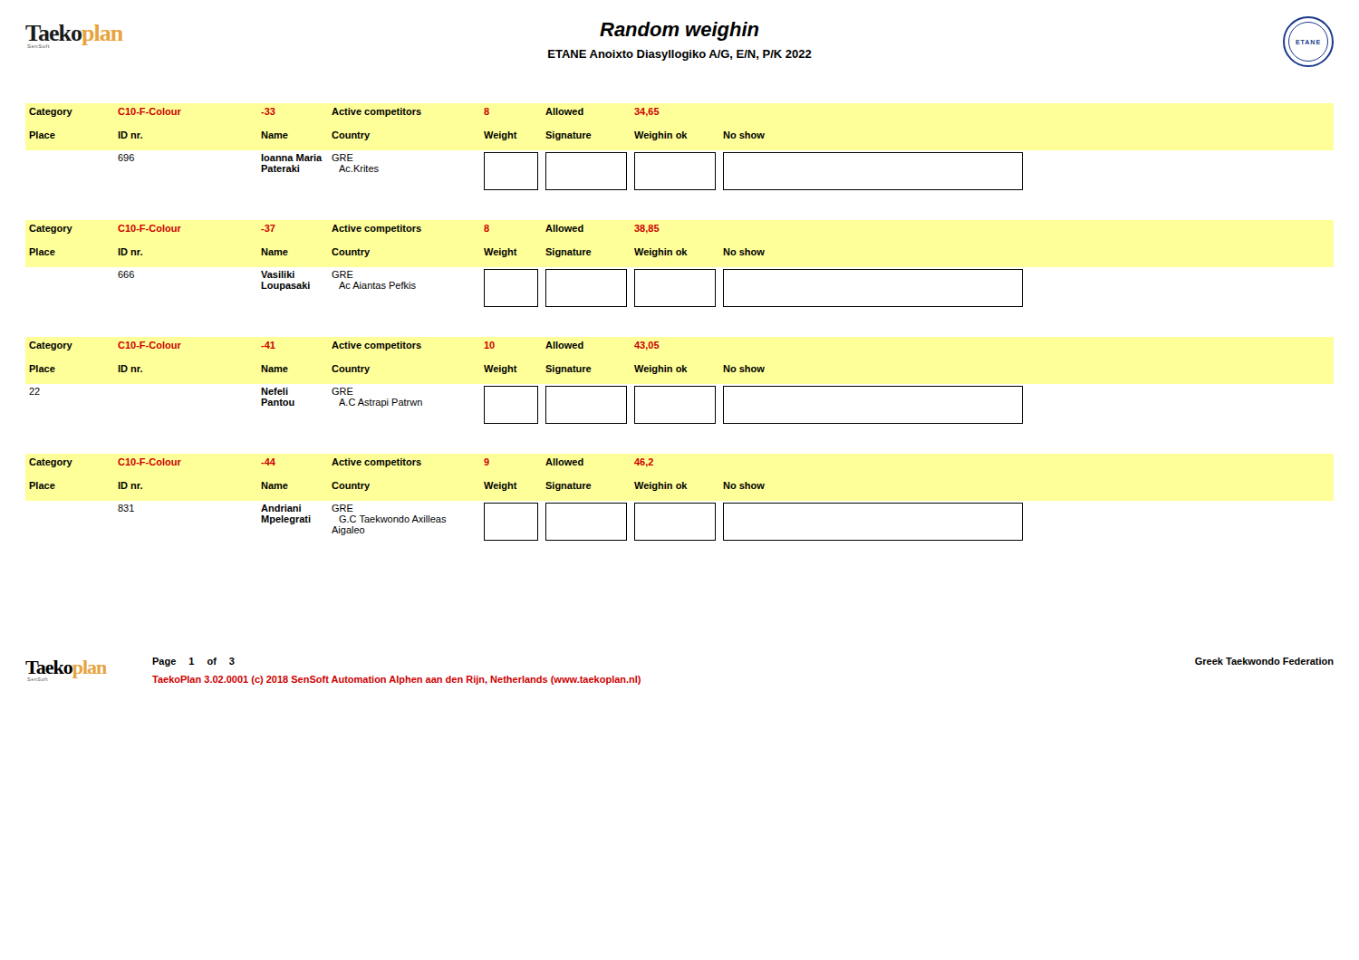Tae ko plan
SenSoft
Random weighin
ETANE Anoixto Diasyllogiko A/G, E/N, P/K 2022
ETANE
| Category | C10-F-Colour | -33 | Active competitors | 8 | Allowed | 34,65 | | |
| Place | ID nr. | Name | Country | Weight | Signature | Weighin ok | No show | |
| | 696 | Ioanna Maria Pateraki | GRE Ac.Krites | | | | | |
| Category | C10-F-Colour | -37 | Active competitors | 8 | Allowed | 38,85 | | |
| Place | ID nr. | Name | Country | Weight | Signature | Weighin ok | No show | |
| | 666 | Vasiliki Loupasaki | GRE Ac Aiantas Pefkis | | | | | |
| Category | C10-F-Colour | -41 | Active competitors | 10 | Allowed | 43,05 | | |
| Place | ID nr. | Name | Country | Weight | Signature | Weighin ok | No show | |
| 22 | | Nefeli Pantou | GRE A.C Astrapi Patrwn | | | | | |
| Category | C10-F-Colour | -44 | Active competitors | 9 | Allowed | 46,2 | | |
| Place | ID nr. | Name | Country | Weight | Signature | Weighin ok | No show | |
| | 831 | Andriani Mpelegrati | GRE G.C Taekwondo Axilleas Aigaleo | | | | | |
Tae ko plan
SenSoft
Page 1 of 3
TaekoPlan 3.02.0001 (c) 2018 SenSoft Automation Alphen aan den Rijn, Netherlands (www.taekoplan.nl)
Greek Taekwondo Federation